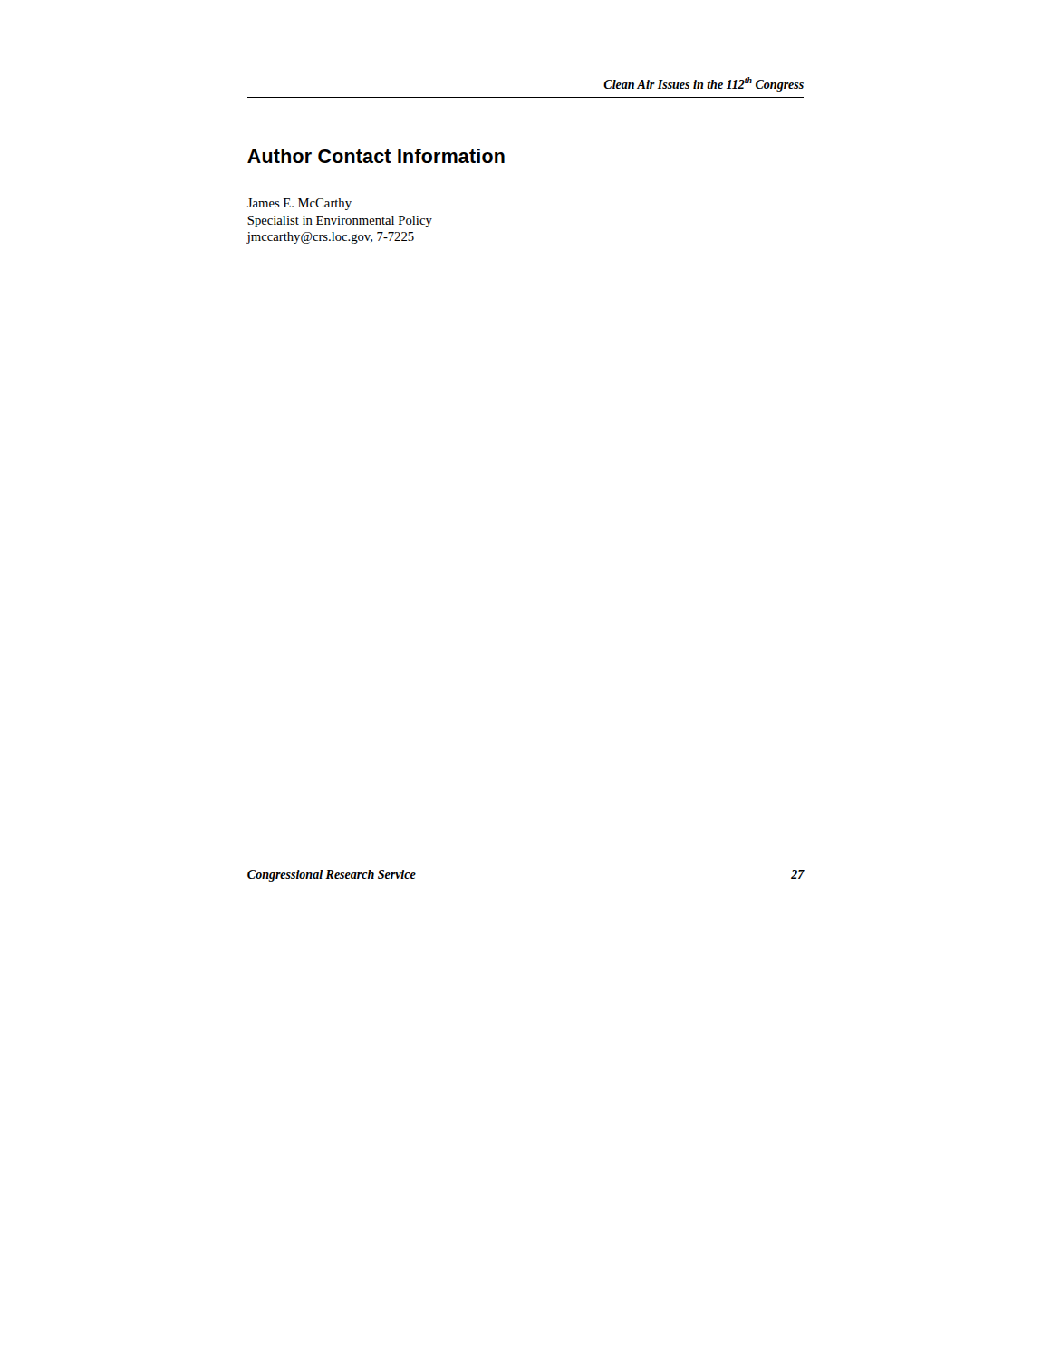Clean Air Issues in the 112th Congress
Author Contact Information
James E. McCarthy
Specialist in Environmental Policy
jmccarthy@crs.loc.gov, 7-7225
Congressional Research Service 27